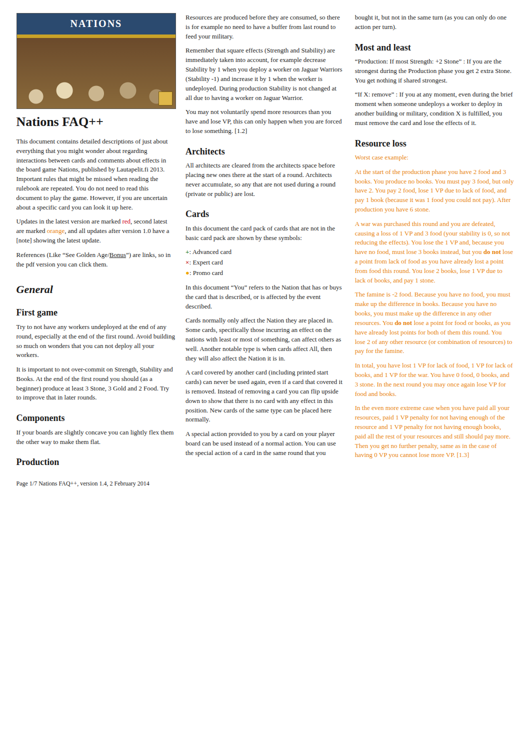NATIONS
Nations FAQ++
This document contains detailed descriptions of just about everything that you might wonder about regarding interactions between cards and comments about effects in the board game Nations, published by Lautapelit.fi 2013. Important rules that might be missed when reading the rulebook are repeated. You do not need to read this document to play the game. However, if you are uncertain about a specific card you can look it up here.
Updates in the latest version are marked red, second latest are marked orange, and all updates after version 1.0 have a [note] showing the latest update.
References (Like “See Golden Age/Bonus”) are links, so in the pdf version you can click them.
General
First game
Try to not have any workers undeployed at the end of any round, especially at the end of the first round. Avoid building so much on wonders that you can not deploy all your workers.
It is important to not over-commit on Strength, Stability and Books. At the end of the first round you should (as a beginner) produce at least 3 Stone, 3 Gold and 2 Food. Try to improve that in later rounds.
Components
If your boards are slightly concave you can lightly flex them the other way to make them flat.
Production
Resources are produced before they are consumed, so there is for example no need to have a buffer from last round to feed your military.
Remember that square effects (Strength and Stability) are immediately taken into account, for example decrease Stability by 1 when you deploy a worker on Jaguar Warriors (Stability -1) and increase it by 1 when the worker is undeployed. During production Stability is not changed at all due to having a worker on Jaguar Warrior.
You may not voluntarily spend more resources than you have and lose VP, this can only happen when you are forced to lose something. [1.2]
Architects
All architects are cleared from the architects space before placing new ones there at the start of a round. Architects never accumulate, so any that are not used during a round (private or public) are lost.
Cards
In this document the card pack of cards that are not in the basic card pack are shown by these symbols:
+: Advanced card
×: Expert card
●: Promo card
In this document “You” refers to the Nation that has or buys the card that is described, or is affected by the event described.
Cards normally only affect the Nation they are placed in. Some cards, specifically those incurring an effect on the nations with least or most of something, can affect others as well. Another notable type is when cards affect All, then they will also affect the Nation it is in.
A card covered by another card (including printed start cards) can never be used again, even if a card that covered it is removed. Instead of removing a card you can flip upside down to show that there is no card with any effect in this position. New cards of the same type can be placed here normally.
A special action provided to you by a card on your player board can be used instead of a normal action. You can use the special action of a card in the same round that you bought it, but not in the same turn (as you can only do one action per turn).
Most and least
“Production: If most Strength: +2 Stone” : If you are the strongest during the Production phase you get 2 extra Stone. You get nothing if shared strongest.
“If X: remove” : If you at any moment, even during the brief moment when someone undeploys a worker to deploy in another building or military, condition X is fulfilled, you must remove the card and lose the effects of it.
Resource loss
Worst case example:
At the start of the production phase you have 2 food and 3 books. You produce no books. You must pay 3 food, but only have 2. You pay 2 food, lose 1 VP due to lack of food, and pay 1 book (because it was 1 food you could not pay). After production you have 6 stone.
A war was purchased this round and you are defeated, causing a loss of 1 VP and 3 food (your stability is 0, so not reducing the effects). You lose the 1 VP and, because you have no food, must lose 3 books instead, but you do not lose a point from lack of food as you have already lost a point from food this round. You lose 2 books, lose 1 VP due to lack of books, and pay 1 stone.
The famine is -2 food. Because you have no food, you must make up the difference in books. Because you have no books, you must make up the difference in any other resources. You do not lose a point for food or books, as you have already lost points for both of them this round. You lose 2 of any other resource (or combination of resources) to pay for the famine.
In total, you have lost 1 VP for lack of food, 1 VP for lack of books, and 1 VP for the war. You have 0 food, 0 books, and 3 stone. In the next round you may once again lose VP for food and books.
In the even more extreme case when you have paid all your resources, paid 1 VP penalty for not having enough of the resource and 1 VP penalty for not having enough books, paid all the rest of your resources and still should pay more. Then you get no further penalty, same as in the case of having 0 VP you cannot lose more VP. [1.3]
Page 1/7 Nations FAQ++, version 1.4, 2 February 2014